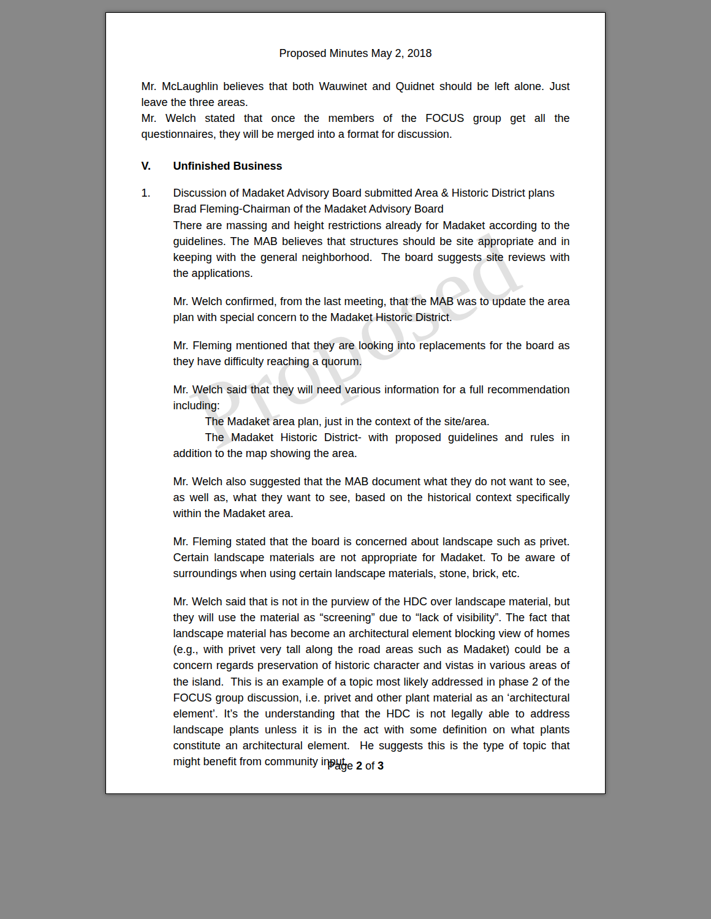Proposed
Proposed Minutes May 2, 2018
Mr. McLaughlin believes that both Wauwinet and Quidnet should be left alone. Just leave the three areas.
Mr. Welch stated that once the members of the FOCUS group get all the questionnaires, they will be merged into a format for discussion.
V. Unfinished Business
1.
Discussion of Madaket Advisory Board submitted Area & Historic District plans
Brad Fleming-Chairman of the Madaket Advisory Board
There are massing and height restrictions already for Madaket according to the guidelines. The MAB believes that structures should be site appropriate and in keeping with the general neighborhood. The board suggests site reviews with the applications.
Mr. Welch confirmed, from the last meeting, that the MAB was to update the area plan with special concern to the Madaket Historic District.
Mr. Fleming mentioned that they are looking into replacements for the board as they have difficulty reaching a quorum.
Mr. Welch said that they will need various information for a full recommendation including:
The Madaket area plan, just in the context of the site/area.
The Madaket Historic District- with proposed guidelines and rules in addition to the map showing the area.
Mr. Welch also suggested that the MAB document what they do not want to see, as well as, what they want to see, based on the historical context specifically within the Madaket area.
Mr. Fleming stated that the board is concerned about landscape such as privet. Certain landscape materials are not appropriate for Madaket. To be aware of surroundings when using certain landscape materials, stone, brick, etc.
Mr. Welch said that is not in the purview of the HDC over landscape material, but they will use the material as “screening” due to “lack of visibility”. The fact that landscape material has become an architectural element blocking view of homes (e.g., with privet very tall along the road areas such as Madaket) could be a concern regards preservation of historic character and vistas in various areas of the island. This is an example of a topic most likely addressed in phase 2 of the FOCUS group discussion, i.e. privet and other plant material as an ‘architectural element’. It’s the understanding that the HDC is not legally able to address landscape plants unless it is in the act with some definition on what plants constitute an architectural element. He suggests this is the type of topic that might benefit from community input.
Page 2 of 3